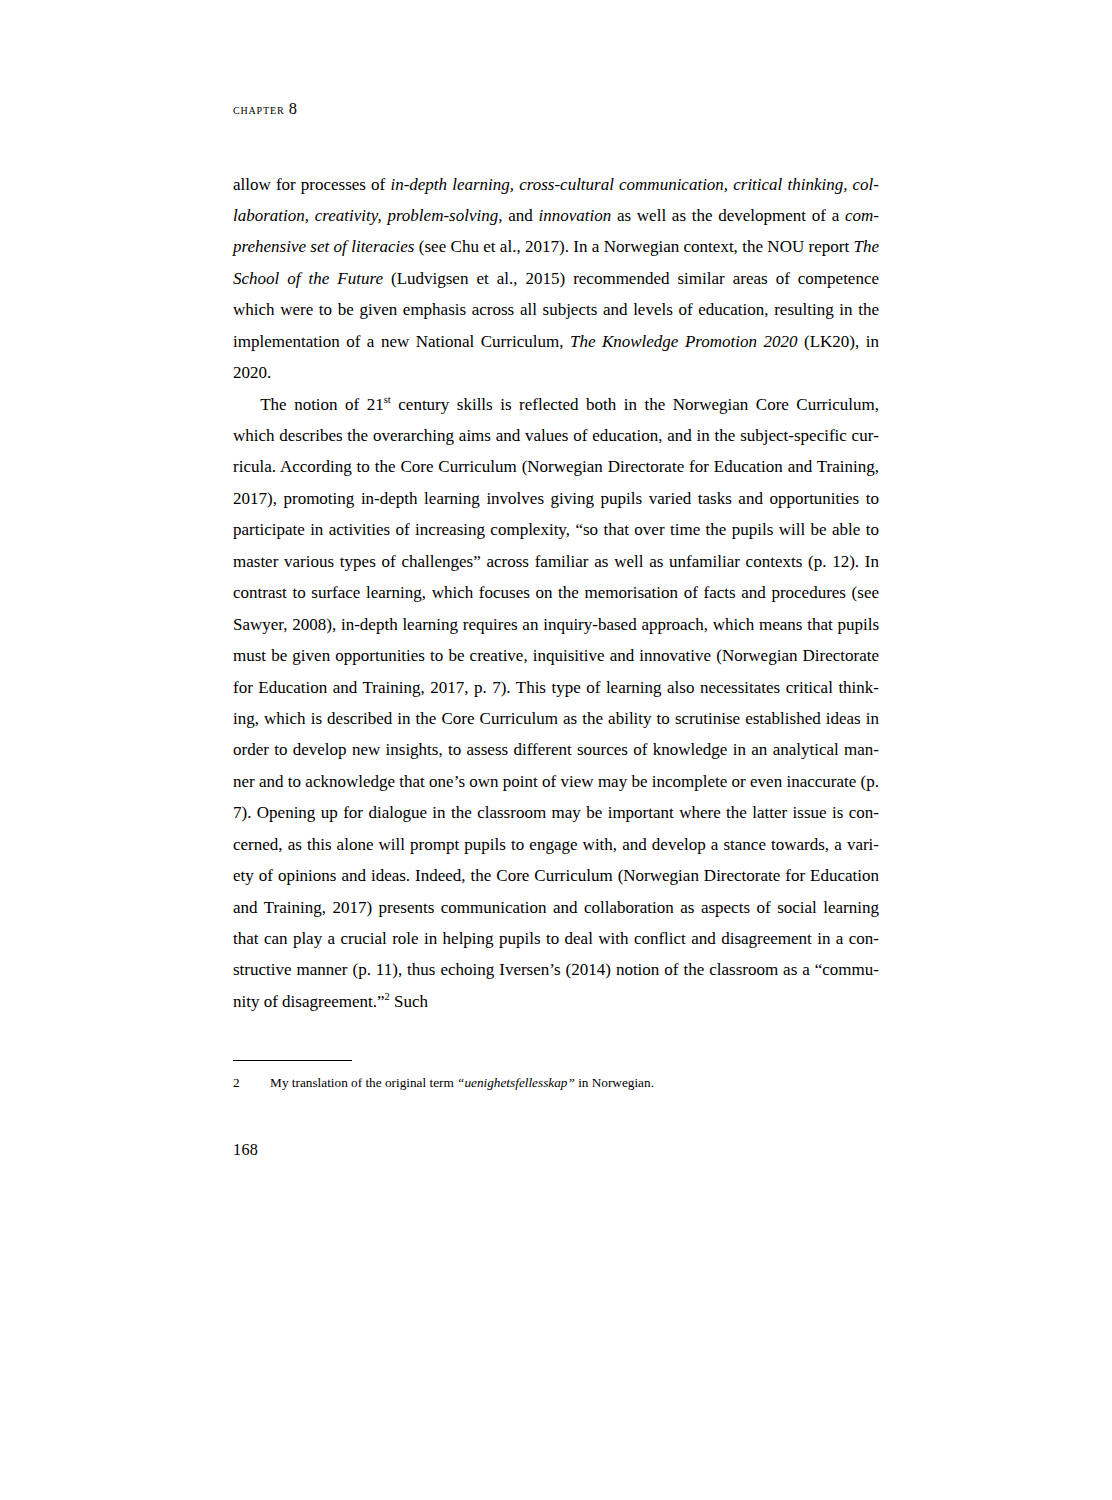chapter 8
allow for processes of in-depth learning, cross-cultural communication, critical thinking, collaboration, creativity, problem-solving, and innovation as well as the development of a comprehensive set of literacies (see Chu et al., 2017). In a Norwegian context, the NOU report The School of the Future (Ludvigsen et al., 2015) recommended similar areas of competence which were to be given emphasis across all subjects and levels of education, resulting in the implementation of a new National Curriculum, The Knowledge Promotion 2020 (LK20), in 2020.
The notion of 21st century skills is reflected both in the Norwegian Core Curriculum, which describes the overarching aims and values of education, and in the subject-specific curricula. According to the Core Curriculum (Norwegian Directorate for Education and Training, 2017), promoting in-depth learning involves giving pupils varied tasks and opportunities to participate in activities of increasing complexity, “so that over time the pupils will be able to master various types of challenges” across familiar as well as unfamiliar contexts (p. 12). In contrast to surface learning, which focuses on the memorisation of facts and procedures (see Sawyer, 2008), in-depth learning requires an inquiry-based approach, which means that pupils must be given opportunities to be creative, inquisitive and innovative (Norwegian Directorate for Education and Training, 2017, p. 7). This type of learning also necessitates critical thinking, which is described in the Core Curriculum as the ability to scrutinise established ideas in order to develop new insights, to assess different sources of knowledge in an analytical manner and to acknowledge that one’s own point of view may be incomplete or even inaccurate (p. 7). Opening up for dialogue in the classroom may be important where the latter issue is concerned, as this alone will prompt pupils to engage with, and develop a stance towards, a variety of opinions and ideas. Indeed, the Core Curriculum (Norwegian Directorate for Education and Training, 2017) presents communication and collaboration as aspects of social learning that can play a crucial role in helping pupils to deal with conflict and disagreement in a constructive manner (p. 11), thus echoing Iversen’s (2014) notion of the classroom as a “community of disagreement.”2 Such
2 My translation of the original term “uenighetsfellesskap” in Norwegian.
168